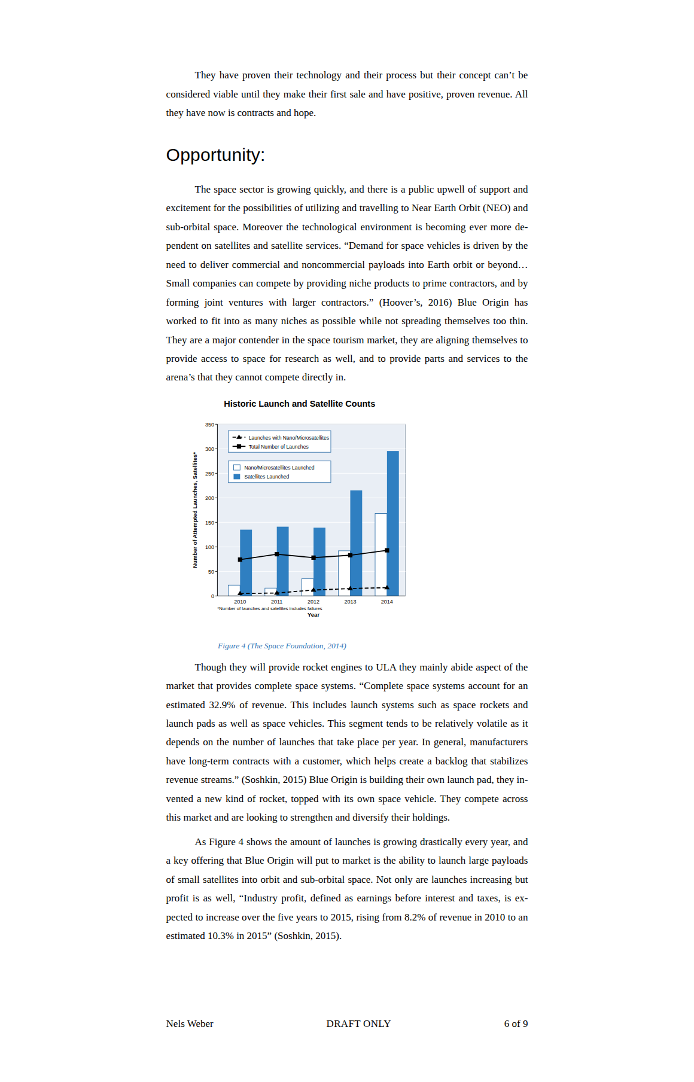They have proven their technology and their process but their concept can’t be considered viable until they make their first sale and have positive, proven revenue. All they have now is contracts and hope.
Opportunity:
The space sector is growing quickly, and there is a public upwell of support and excitement for the possibilities of utilizing and travelling to Near Earth Orbit (NEO) and sub-orbital space. Moreover the technological environment is becoming ever more dependent on satellites and satellite services. “Demand for space vehicles is driven by the need to deliver commercial and noncommercial payloads into Earth orbit or beyond… Small companies can compete by providing niche products to prime contractors, and by forming joint ventures with larger contractors.” (Hoover’s, 2016) Blue Origin has worked to fit into as many niches as possible while not spreading themselves too thin. They are a major contender in the space tourism market, they are aligning themselves to provide access to space for research as well, and to provide parts and services to the arena’s that they cannot compete directly in.
Historic Launch and Satellite Counts
0 50 100 150 200 250 300 350 Number of Attempted Launches, Satellites* Launches with Nano/Microsatellites Total Number of Launches Nano/Microsatellites Launched Satellites Launched 2010 2011 2012 2013 2014 *Number of launches and satellites includes failures Year
Figure 4 (The Space Foundation, 2014)
Though they will provide rocket engines to ULA they mainly abide aspect of the market that provides complete space systems. “Complete space systems account for an estimated 32.9% of revenue. This includes launch systems such as space rockets and launch pads as well as space vehicles. This segment tends to be relatively volatile as it depends on the number of launches that take place per year. In general, manufacturers have long-term contracts with a customer, which helps create a backlog that stabilizes revenue streams.” (Soshkin, 2015) Blue Origin is building their own launch pad, they invented a new kind of rocket, topped with its own space vehicle. They compete across this market and are looking to strengthen and diversify their holdings.
As Figure 4 shows the amount of launches is growing drastically every year, and a key offering that Blue Origin will put to market is the ability to launch large payloads of small satellites into orbit and sub-orbital space. Not only are launches increasing but profit is as well, “Industry profit, defined as earnings before interest and taxes, is expected to increase over the five years to 2015, rising from 8.2% of revenue in 2010 to an estimated 10.3% in 2015” (Soshkin, 2015).
Nels Weber DRAFT ONLY 6 of 9